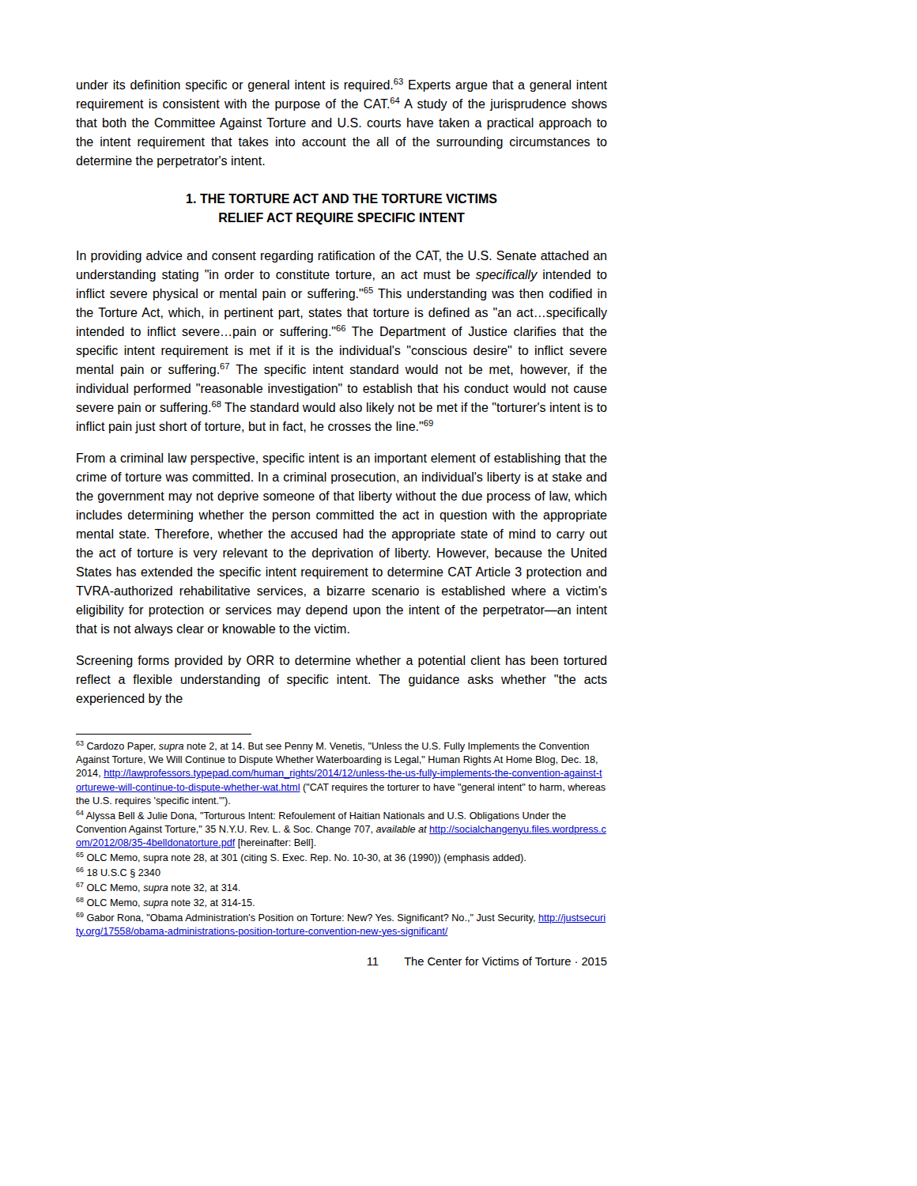under its definition specific or general intent is required.63 Experts argue that a general intent requirement is consistent with the purpose of the CAT.64 A study of the jurisprudence shows that both the Committee Against Torture and U.S. courts have taken a practical approach to the intent requirement that takes into account the all of the surrounding circumstances to determine the perpetrator's intent.
1. THE TORTURE ACT AND THE TORTURE VICTIMS RELIEF ACT REQUIRE SPECIFIC INTENT
In providing advice and consent regarding ratification of the CAT, the U.S. Senate attached an understanding stating "in order to constitute torture, an act must be specifically intended to inflict severe physical or mental pain or suffering."65 This understanding was then codified in the Torture Act, which, in pertinent part, states that torture is defined as "an act…specifically intended to inflict severe…pain or suffering."66 The Department of Justice clarifies that the specific intent requirement is met if it is the individual's "conscious desire" to inflict severe mental pain or suffering.67 The specific intent standard would not be met, however, if the individual performed "reasonable investigation" to establish that his conduct would not cause severe pain or suffering.68 The standard would also likely not be met if the "torturer's intent is to inflict pain just short of torture, but in fact, he crosses the line."69
From a criminal law perspective, specific intent is an important element of establishing that the crime of torture was committed. In a criminal prosecution, an individual's liberty is at stake and the government may not deprive someone of that liberty without the due process of law, which includes determining whether the person committed the act in question with the appropriate mental state. Therefore, whether the accused had the appropriate state of mind to carry out the act of torture is very relevant to the deprivation of liberty. However, because the United States has extended the specific intent requirement to determine CAT Article 3 protection and TVRA-authorized rehabilitative services, a bizarre scenario is established where a victim's eligibility for protection or services may depend upon the intent of the perpetrator—an intent that is not always clear or knowable to the victim.
Screening forms provided by ORR to determine whether a potential client has been tortured reflect a flexible understanding of specific intent. The guidance asks whether "the acts experienced by the
63 Cardozo Paper, supra note 2, at 14. But see Penny M. Venetis, "Unless the U.S. Fully Implements the Convention Against Torture, We Will Continue to Dispute Whether Waterboarding is Legal," Human Rights At Home Blog, Dec. 18, 2014, http://lawprofessors.typepad.com/human_rights/2014/12/unless-the-us-fully-implements-the-convention-against-torturewe-will-continue-to-dispute-whether-wat.html ("CAT requires the torturer to have "general intent" to harm, whereas the U.S. requires 'specific intent.'").
64 Alyssa Bell & Julie Dona, "Torturous Intent: Refoulement of Haitian Nationals and U.S. Obligations Under the Convention Against Torture," 35 N.Y.U. Rev. L. & Soc. Change 707, available at http://socialchangenyu.files.wordpress.com/2012/08/35-4belldonatorture.pdf [hereinafter: Bell].
65 OLC Memo, supra note 28, at 301 (citing S. Exec. Rep. No. 10-30, at 36 (1990)) (emphasis added).
66 18 U.S.C § 2340
67 OLC Memo, supra note 32, at 314.
68 OLC Memo, supra note 32, at 314-15.
69 Gabor Rona, "Obama Administration's Position on Torture: New? Yes. Significant? No.," Just Security, http://justsecurity.org/17558/obama-administrations-position-torture-convention-new-yes-significant/
11 The Center for Victims of Torture · 2015